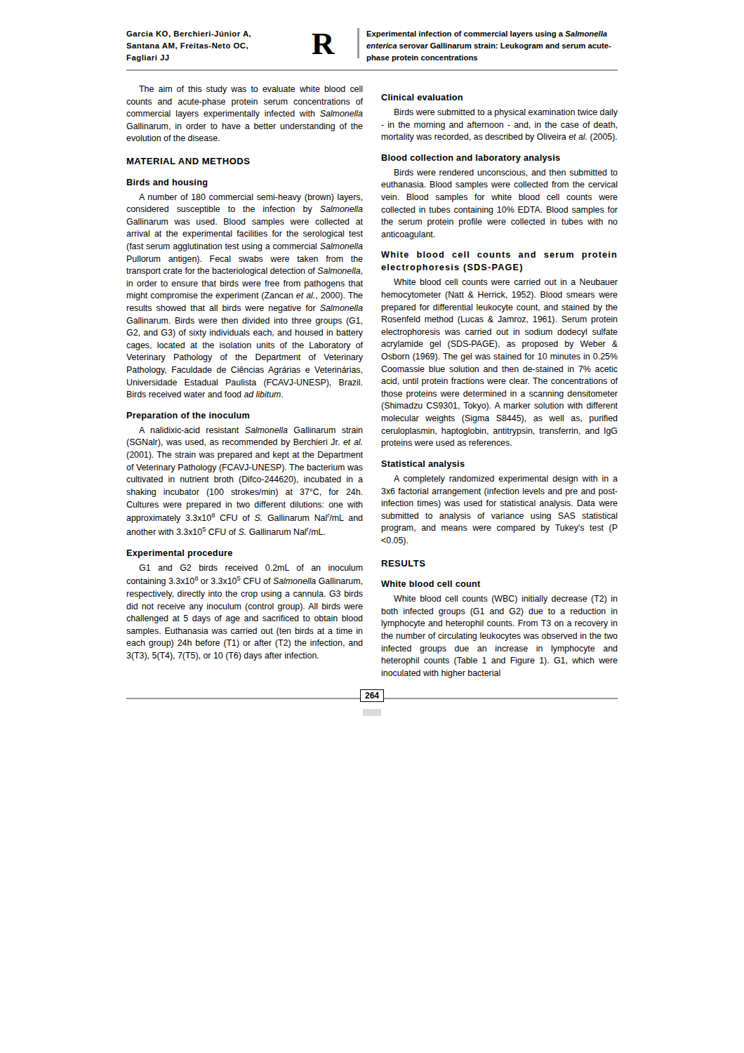Garcia KO, Berchieri-Júnior A,
Santana AM, Freitas-Neto OC,
Fagliari JJ
R
Experimental infection of commercial layers using a Salmonella enterica serovar Gallinarum strain: Leukogram and serum acute-phase protein concentrations
The aim of this study was to evaluate white blood cell counts and acute-phase protein serum concentrations of commercial layers experimentally infected with Salmonella Gallinarum, in order to have a better understanding of the evolution of the disease.
MATERIAL AND METHODS
Birds and housing
A number of 180 commercial semi-heavy (brown) layers, considered susceptible to the infection by Salmonella Gallinarum was used. Blood samples were collected at arrival at the experimental facilities for the serological test (fast serum agglutination test using a commercial Salmonella Pullorum antigen). Fecal swabs were taken from the transport crate for the bacteriological detection of Salmonella, in order to ensure that birds were free from pathogens that might compromise the experiment (Zancan et al., 2000). The results showed that all birds were negative for Salmonella Gallinarum. Birds were then divided into three groups (G1, G2, and G3) of sixty individuals each, and housed in battery cages, located at the isolation units of the Laboratory of Veterinary Pathology of the Department of Veterinary Pathology, Faculdade de Ciências Agrárias e Veterinárias, Universidade Estadual Paulista (FCAVJ-UNESP), Brazil. Birds received water and food ad libitum.
Preparation of the inoculum
A nalidixic-acid resistant Salmonella Gallinarum strain (SGNalr), was used, as recommended by Berchieri Jr. et al. (2001). The strain was prepared and kept at the Department of Veterinary Pathology (FCAVJ-UNESP). The bacterium was cultivated in nutrient broth (Difco-244620), incubated in a shaking incubator (100 strokes/min) at 37°C, for 24h. Cultures were prepared in two different dilutions: one with approximately 3.3x108 CFU of S. Gallinarum Nalr/mL and another with 3.3x105 CFU of S. Gallinarum Nalr/mL.
Experimental procedure
G1 and G2 birds received 0.2mL of an inoculum containing 3.3x108 or 3.3x105 CFU of Salmonella Gallinarum, respectively, directly into the crop using a cannula. G3 birds did not receive any inoculum (control group). All birds were challenged at 5 days of age and sacrificed to obtain blood samples. Euthanasia was carried out (ten birds at a time in each group) 24h before (T1) or after (T2) the infection, and 3(T3), 5(T4), 7(T5), or 10 (T6) days after infection.
Clinical evaluation
Birds were submitted to a physical examination twice daily - in the morning and afternoon - and, in the case of death, mortality was recorded, as described by Oliveira et al. (2005).
Blood collection and laboratory analysis
Birds were rendered unconscious, and then submitted to euthanasia. Blood samples were collected from the cervical vein. Blood samples for white blood cell counts were collected in tubes containing 10% EDTA. Blood samples for the serum protein profile were collected in tubes with no anticoagulant.
White blood cell counts and serum protein electrophoresis (SDS-PAGE)
White blood cell counts were carried out in a Neubauer hemocytometer (Natt & Herrick, 1952). Blood smears were prepared for differential leukocyte count, and stained by the Rosenfeld method (Lucas & Jamroz, 1961). Serum protein electrophoresis was carried out in sodium dodecyl sulfate acrylamide gel (SDS-PAGE), as proposed by Weber & Osborn (1969). The gel was stained for 10 minutes in 0.25% Coomassie blue solution and then de-stained in 7% acetic acid, until protein fractions were clear. The concentrations of those proteins were determined in a scanning densitometer (Shimadzu CS9301, Tokyo). A marker solution with different molecular weights (Sigma S8445), as well as, purified ceruloplasmin, haptoglobin, antitrypsin, transferrin, and IgG proteins were used as references.
Statistical analysis
A completely randomized experimental design with in a 3x6 factorial arrangement (infection levels and pre and post-infection times) was used for statistical analysis. Data were submitted to analysis of variance using SAS statistical program, and means were compared by Tukey's test (P <0.05).
RESULTS
White blood cell count
White blood cell counts (WBC) initially decrease (T2) in both infected groups (G1 and G2) due to a reduction in lymphocyte and heterophil counts. From T3 on a recovery in the number of circulating leukocytes was observed in the two infected groups due an increase in lymphocyte and heterophil counts (Table 1 and Figure 1). G1, which were inoculated with higher bacterial
264